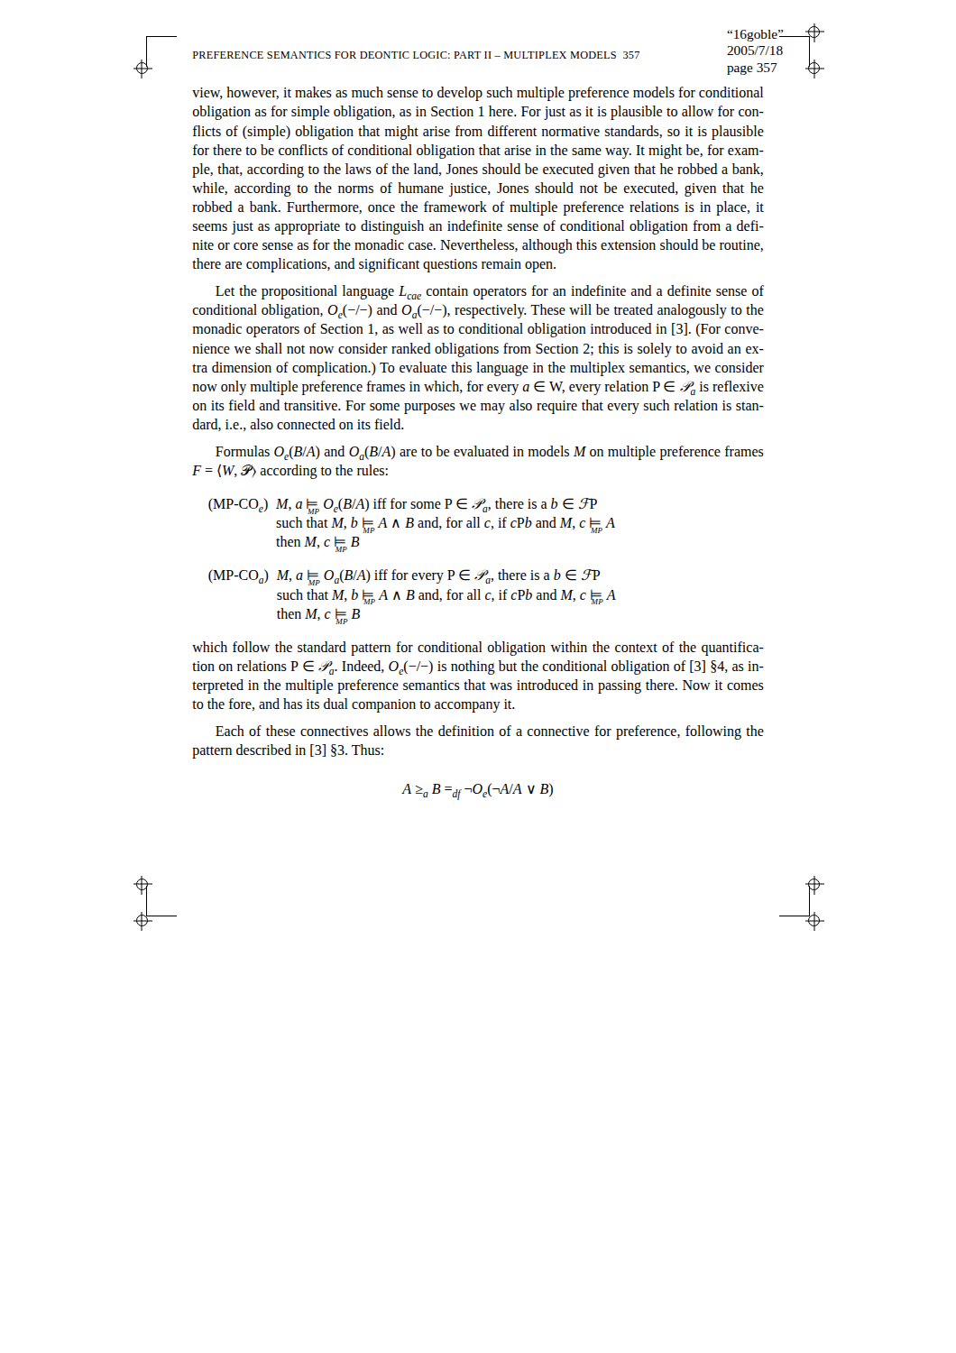“16goble”
2005/7/18
page 357
Preference semantics for deontic logic: part II – multiplex models 357
view, however, it makes as much sense to develop such multiple preference models for conditional obligation as for simple obligation, as in Section 1 here. For just as it is plausible to allow for conflicts of (simple) obligation that might arise from different normative standards, so it is plausible for there to be conflicts of conditional obligation that arise in the same way. It might be, for example, that, according to the laws of the land, Jones should be executed given that he robbed a bank, while, according to the norms of humane justice, Jones should not be executed, given that he robbed a bank. Furthermore, once the framework of multiple preference relations is in place, it seems just as appropriate to distinguish an indefinite sense of conditional obligation from a definite or core sense as for the monadic case. Nevertheless, although this extension should be routine, there are complications, and significant questions remain open.
Let the propositional language Lcae contain operators for an indefinite and a definite sense of conditional obligation, Oe(−/−) and Oa(−/−), respectively. These will be treated analogously to the monadic operators of Section 1, as well as to conditional obligation introduced in [3]. (For convenience we shall not now consider ranked obligations from Section 2; this is solely to avoid an extra dimension of complication.) To evaluate this language in the multiplex semantics, we consider now only multiple preference frames in which, for every a ∈ W, every relation P ∈ 𝒫a is reflexive on its field and transitive. For some purposes we may also require that every such relation is standard, i.e., also connected on its field.
Formulas Oe(B/A) and Oa(B/A) are to be evaluated in models M on multiple preference frames F = ⟨W, 𝒫⟩ according to the rules:
(MP-COe)
M, a ⊨MP Oe(B/A) iff for some P ∈ 𝒫a, there is a b ∈ ℱP such that M, b ⊨MP A ∧ B and, for all c, if c Pb and M, c ⊨MP A then M, c ⊨MP B
(MP-COa)
M, a ⊨MP Oa(B/A) iff for every P ∈ 𝒫a, there is a b ∈ ℱP such that M, b ⊨MP A ∧ B and, for all c, if c Pb and M, c ⊨MP A then M, c ⊨MP B
which follow the standard pattern for conditional obligation within the context of the quantification on relations P ∈ 𝒫a. Indeed, Oe(−/−) is nothing but the conditional obligation of [3] §4, as interpreted in the multiple preference semantics that was introduced in passing there. Now it comes to the fore, and has its dual companion to accompany it.
Each of these connectives allows the definition of a connective for preference, following the pattern described in [3] §3. Thus:
A ≥a B =df ¬Oe(¬A/A ∨ B)